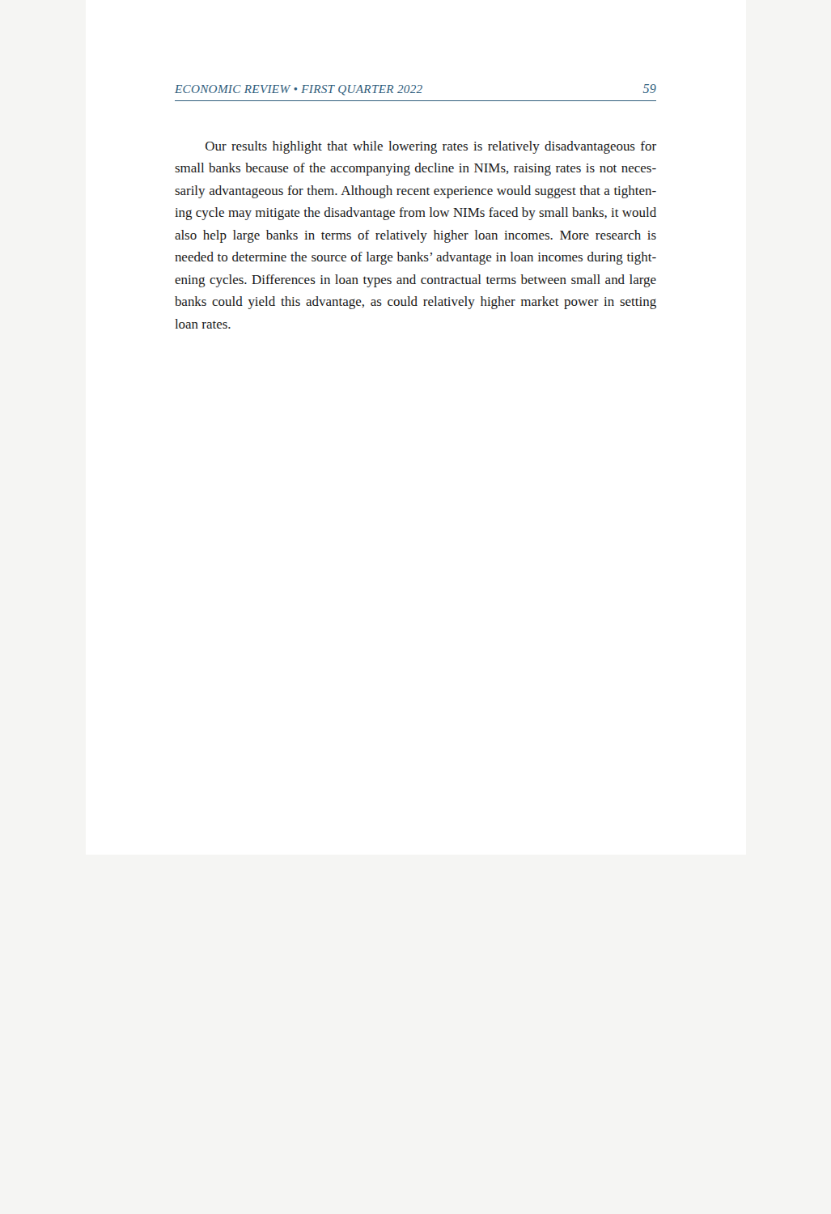Economic Review • First Quarter 2022 59
Our results highlight that while lowering rates is relatively disadvantageous for small banks because of the accompanying decline in NIMs, raising rates is not necessarily advantageous for them. Although recent experience would suggest that a tightening cycle may mitigate the disadvantage from low NIMs faced by small banks, it would also help large banks in terms of relatively higher loan incomes. More research is needed to determine the source of large banks’ advantage in loan incomes during tightening cycles. Differences in loan types and contractual terms between small and large banks could yield this advantage, as could relatively higher market power in setting loan rates.